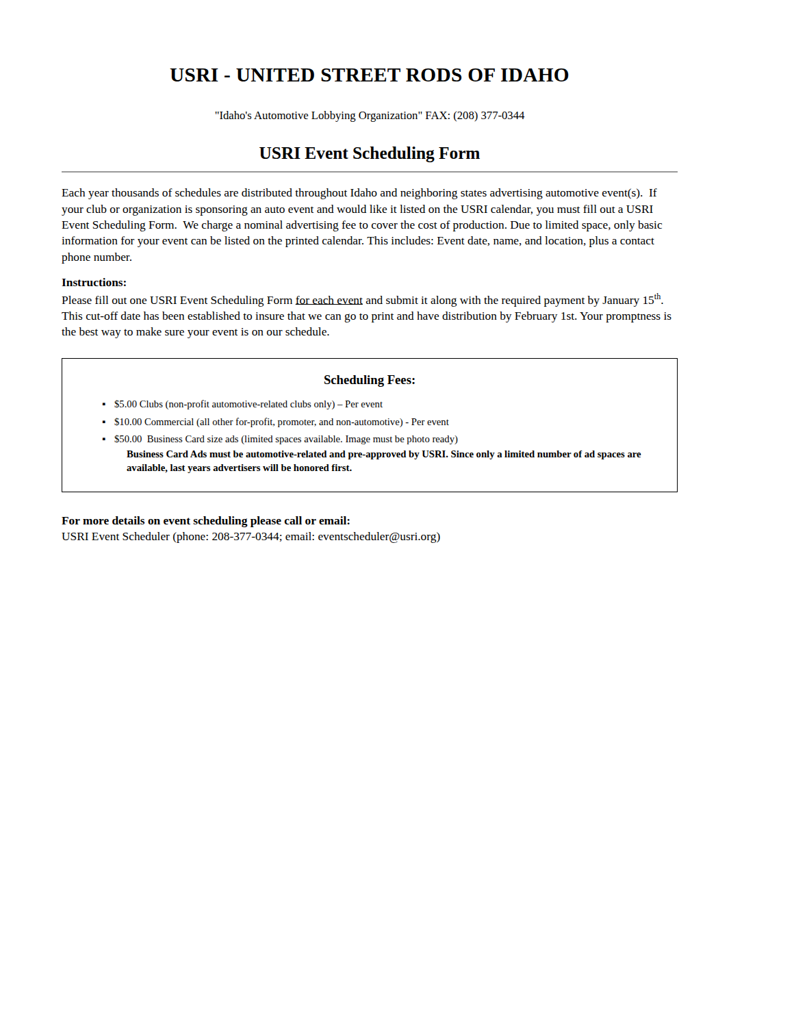USRI - UNITED STREET RODS OF IDAHO
"Idaho's Automotive Lobbying Organization" FAX: (208) 377-0344
USRI Event Scheduling Form
Each year thousands of schedules are distributed throughout Idaho and neighboring states advertising automotive event(s). If your club or organization is sponsoring an auto event and would like it listed on the USRI calendar, you must fill out a USRI Event Scheduling Form. We charge a nominal advertising fee to cover the cost of production. Due to limited space, only basic information for your event can be listed on the printed calendar. This includes: Event date, name, and location, plus a contact phone number.
Instructions:
Please fill out one USRI Event Scheduling Form for each event and submit it along with the required payment by January 15th. This cut-off date has been established to insure that we can go to print and have distribution by February 1st. Your promptness is the best way to make sure your event is on our schedule.
Scheduling Fees:
$5.00 Clubs (non-profit automotive-related clubs only) – Per event
$10.00 Commercial (all other for-profit, promoter, and non-automotive) - Per event
$50.00 Business Card size ads (limited spaces available. Image must be photo ready) Business Card Ads must be automotive-related and pre-approved by USRI. Since only a limited number of ad spaces are available, last years advertisers will be honored first.
For more details on event scheduling please call or email:
USRI Event Scheduler (phone: 208-377-0344; email: eventscheduler@usri.org)